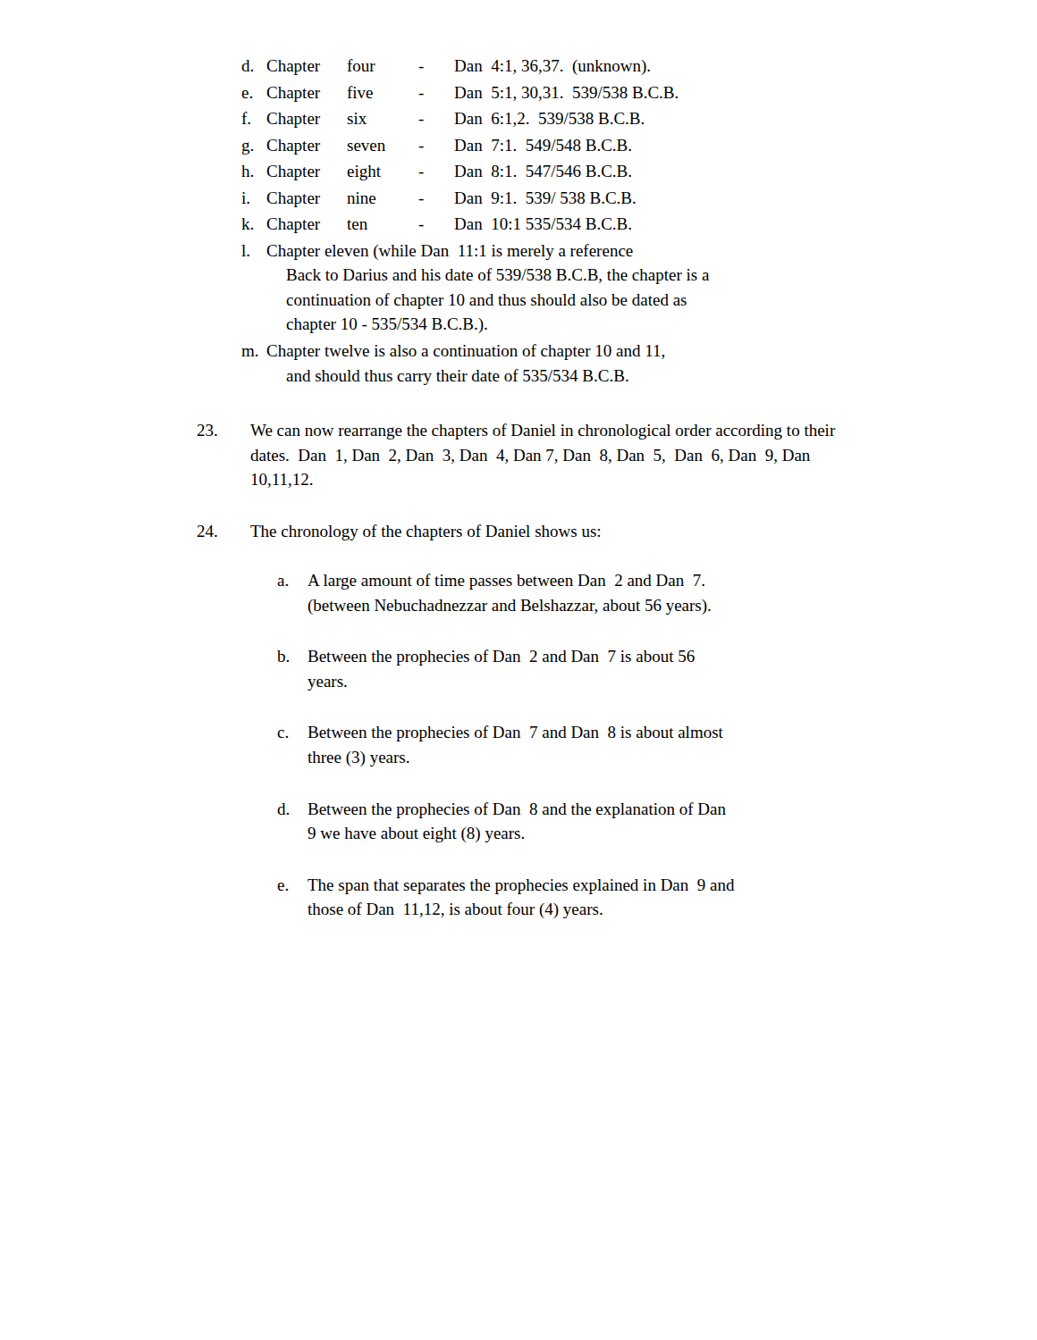d. Chapter four - Dan 4:1, 36,37. (unknown).
e. Chapter five - Dan 5:1, 30,31. 539/538 B.C.B.
f. Chapter six - Dan 6:1,2. 539/538 B.C.B.
g. Chapter seven - Dan 7:1. 549/548 B.C.B.
h. Chapter eight - Dan 8:1. 547/546 B.C.B.
i. Chapter nine - Dan 9:1. 539/ 538 B.C.B.
k. Chapter ten - Dan 10:1 535/534 B.C.B.
l. Chapter eleven (while Dan 11:1 is merely a reference
Back to Darius and his date of 539/538 B.C.B, the chapter is a
continuation of chapter 10 and thus should also be dated as
chapter 10 - 535/534 B.C.B.).
m. Chapter twelve is also a continuation of chapter 10 and 11,
and should thus carry their date of 535/534 B.C.B.
23. We can now rearrange the chapters of Daniel in chronological order according to their dates. Dan 1, Dan 2, Dan 3, Dan 4, Dan 7, Dan 8, Dan 5, Dan 6, Dan 9, Dan 10,11,12.
24.
The chronology of the chapters of Daniel shows us:
a. A large amount of time passes between Dan 2 and Dan 7.
(between Nebuchadnezzar and Belshazzar, about 56 years).
b. Between the prophecies of Dan 2 and Dan 7 is about 56
years.
c. Between the prophecies of Dan 7 and Dan 8 is about almost
three (3) years.
d. Between the prophecies of Dan 8 and the explanation of Dan
9 we have about eight (8) years.
e. The span that separates the prophecies explained in Dan 9 and
those of Dan 11,12, is about four (4) years.